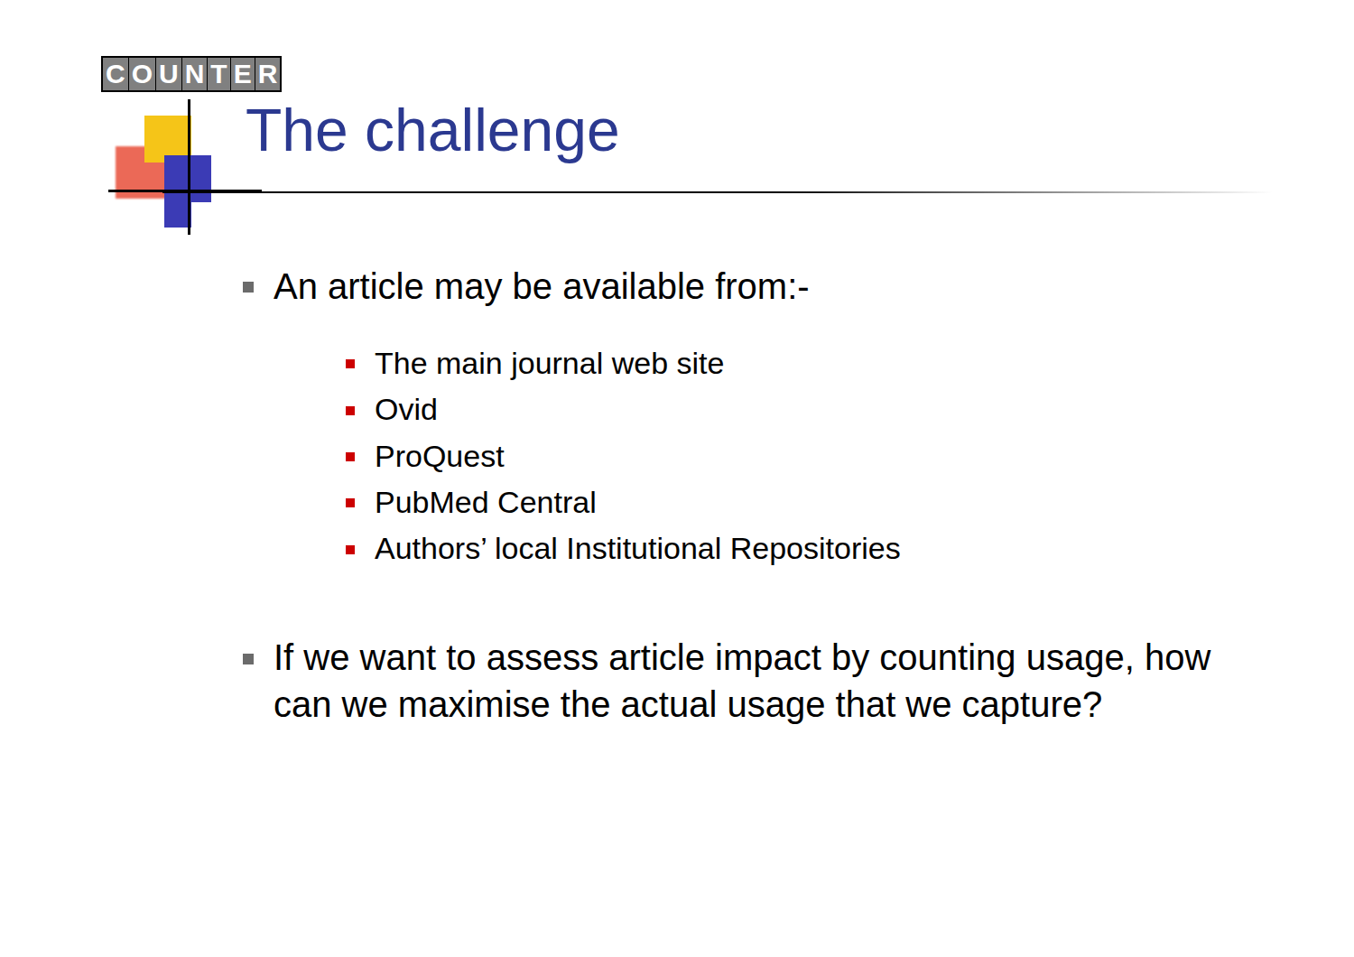COUNTER
The challenge
An article may be available from:-
The main journal web site
Ovid
ProQuest
PubMed Central
Authors’ local Institutional Repositories
If we want to assess article impact by counting usage, how can we maximise the actual usage that we capture?